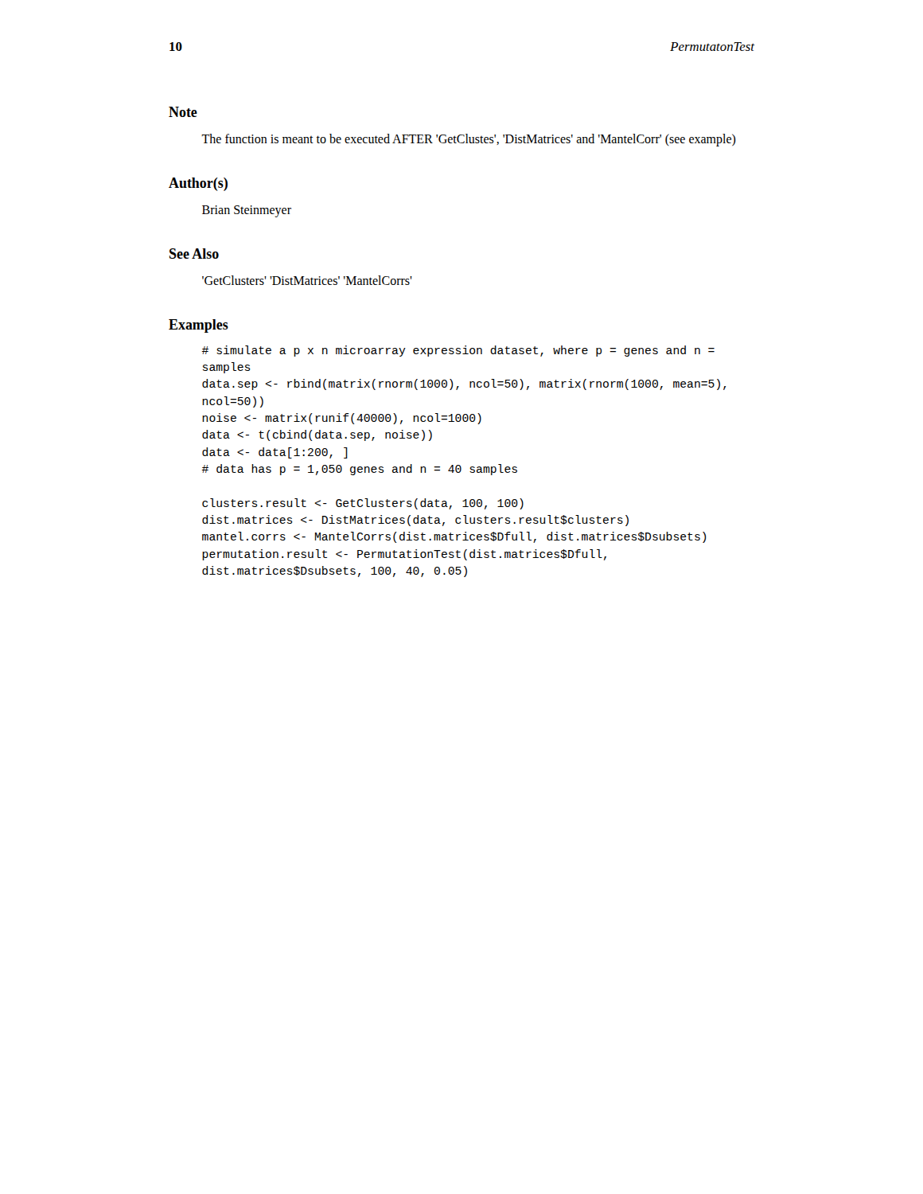10 PermutatonTest
Note
The function is meant to be executed AFTER 'GetClustes', 'DistMatrices' and 'MantelCorr' (see example)
Author(s)
Brian Steinmeyer
See Also
'GetClusters' 'DistMatrices' 'MantelCorrs'
Examples
# simulate a p x n microarray expression dataset, where p = genes and n = samples
data.sep <- rbind(matrix(rnorm(1000), ncol=50), matrix(rnorm(1000, mean=5), ncol=50))
noise <- matrix(runif(40000), ncol=1000)
data <- t(cbind(data.sep, noise))
data <- data[1:200, ]
# data has p = 1,050 genes and n = 40 samples

clusters.result <- GetClusters(data, 100, 100)
dist.matrices <- DistMatrices(data, clusters.result$clusters)
mantel.corrs <- MantelCorrs(dist.matrices$Dfull, dist.matrices$Dsubsets)
permutation.result <- PermutationTest(dist.matrices$Dfull, dist.matrices$Dsubsets, 100, 40, 0.05)